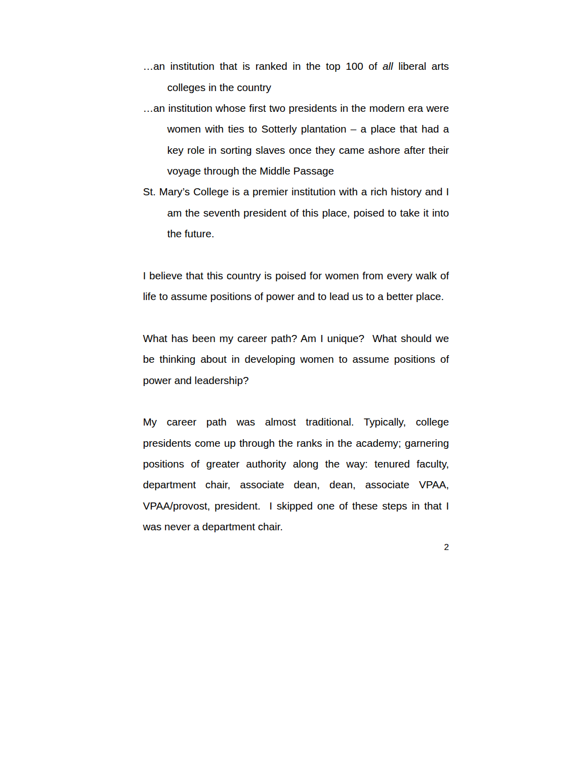…an institution that is ranked in the top 100 of all liberal arts colleges in the country
…an institution whose first two presidents in the modern era were women with ties to Sotterly plantation – a place that had a key role in sorting slaves once they came ashore after their voyage through the Middle Passage
St. Mary’s College is a premier institution with a rich history and I am the seventh president of this place, poised to take it into the future.
I believe that this country is poised for women from every walk of life to assume positions of power and to lead us to a better place.
What has been my career path? Am I unique? What should we be thinking about in developing women to assume positions of power and leadership?
My career path was almost traditional. Typically, college presidents come up through the ranks in the academy; garnering positions of greater authority along the way: tenured faculty, department chair, associate dean, dean, associate VPAA, VPAA/provost, president. I skipped one of these steps in that I was never a department chair.
2